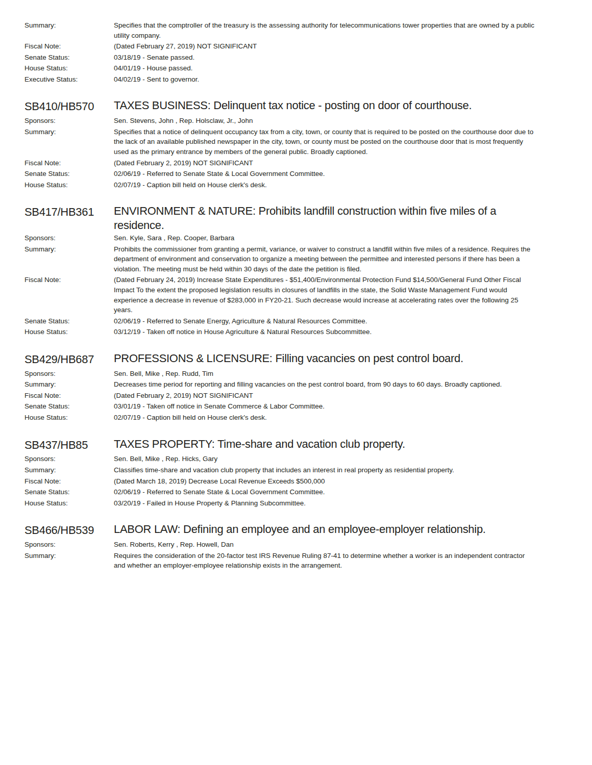| Summary: | Specifies that the comptroller of the treasury is the assessing authority for telecommunications tower properties that are owned by a public utility company. |
| Fiscal Note: | (Dated February 27, 2019) NOT SIGNIFICANT |
| Senate Status: | 03/18/19 - Senate passed. |
| House Status: | 04/01/19 - House passed. |
| Executive Status: | 04/02/19 - Sent to governor. |
| SB410/HB570 | TAXES BUSINESS: Delinquent tax notice - posting on door of courthouse. |
| Sponsors: | Sen. Stevens, John , Rep. Holsclaw, Jr., John |
| Summary: | Specifies that a notice of delinquent occupancy tax from a city, town, or county that is required to be posted on the courthouse door due to the lack of an available published newspaper in the city, town, or county must be posted on the courthouse door that is most frequently used as the primary entrance by members of the general public. Broadly captioned. |
| Fiscal Note: | (Dated February 2, 2019) NOT SIGNIFICANT |
| Senate Status: | 02/06/19 - Referred to Senate State & Local Government Committee. |
| House Status: | 02/07/19 - Caption bill held on House clerk's desk. |
| SB417/HB361 | ENVIRONMENT & NATURE: Prohibits landfill construction within five miles of a residence. |
| Sponsors: | Sen. Kyle, Sara , Rep. Cooper, Barbara |
| Summary: | Prohibits the commissioner from granting a permit, variance, or waiver to construct a landfill within five miles of a residence. Requires the department of environment and conservation to organize a meeting between the permittee and interested persons if there has been a violation. The meeting must be held within 30 days of the date the petition is filed. |
| Fiscal Note: | (Dated February 24, 2019) Increase State Expenditures - $51,400/Environmental Protection Fund $14,500/General Fund Other Fiscal Impact To the extent the proposed legislation results in closures of landfills in the state, the Solid Waste Management Fund would experience a decrease in revenue of $283,000 in FY20-21. Such decrease would increase at accelerating rates over the following 25 years. |
| Senate Status: | 02/06/19 - Referred to Senate Energy, Agriculture & Natural Resources Committee. |
| House Status: | 03/12/19 - Taken off notice in House Agriculture & Natural Resources Subcommittee. |
| SB429/HB687 | PROFESSIONS & LICENSURE: Filling vacancies on pest control board. |
| Sponsors: | Sen. Bell, Mike , Rep. Rudd, Tim |
| Summary: | Decreases time period for reporting and filling vacancies on the pest control board, from 90 days to 60 days. Broadly captioned. |
| Fiscal Note: | (Dated February 2, 2019) NOT SIGNIFICANT |
| Senate Status: | 03/01/19 - Taken off notice in Senate Commerce & Labor Committee. |
| House Status: | 02/07/19 - Caption bill held on House clerk's desk. |
| SB437/HB85 | TAXES PROPERTY: Time-share and vacation club property. |
| Sponsors: | Sen. Bell, Mike , Rep. Hicks, Gary |
| Summary: | Classifies time-share and vacation club property that includes an interest in real property as residential property. |
| Fiscal Note: | (Dated March 18, 2019) Decrease Local Revenue Exceeds $500,000 |
| Senate Status: | 02/06/19 - Referred to Senate State & Local Government Committee. |
| House Status: | 03/20/19 - Failed in House Property & Planning Subcommittee. |
| SB466/HB539 | LABOR LAW: Defining an employee and an employee-employer relationship. |
| Sponsors: | Sen. Roberts, Kerry , Rep. Howell, Dan |
| Summary: | Requires the consideration of the 20-factor test IRS Revenue Ruling 87-41 to determine whether a worker is an independent contractor and whether an employer-employee relationship exists in the arrangement. |